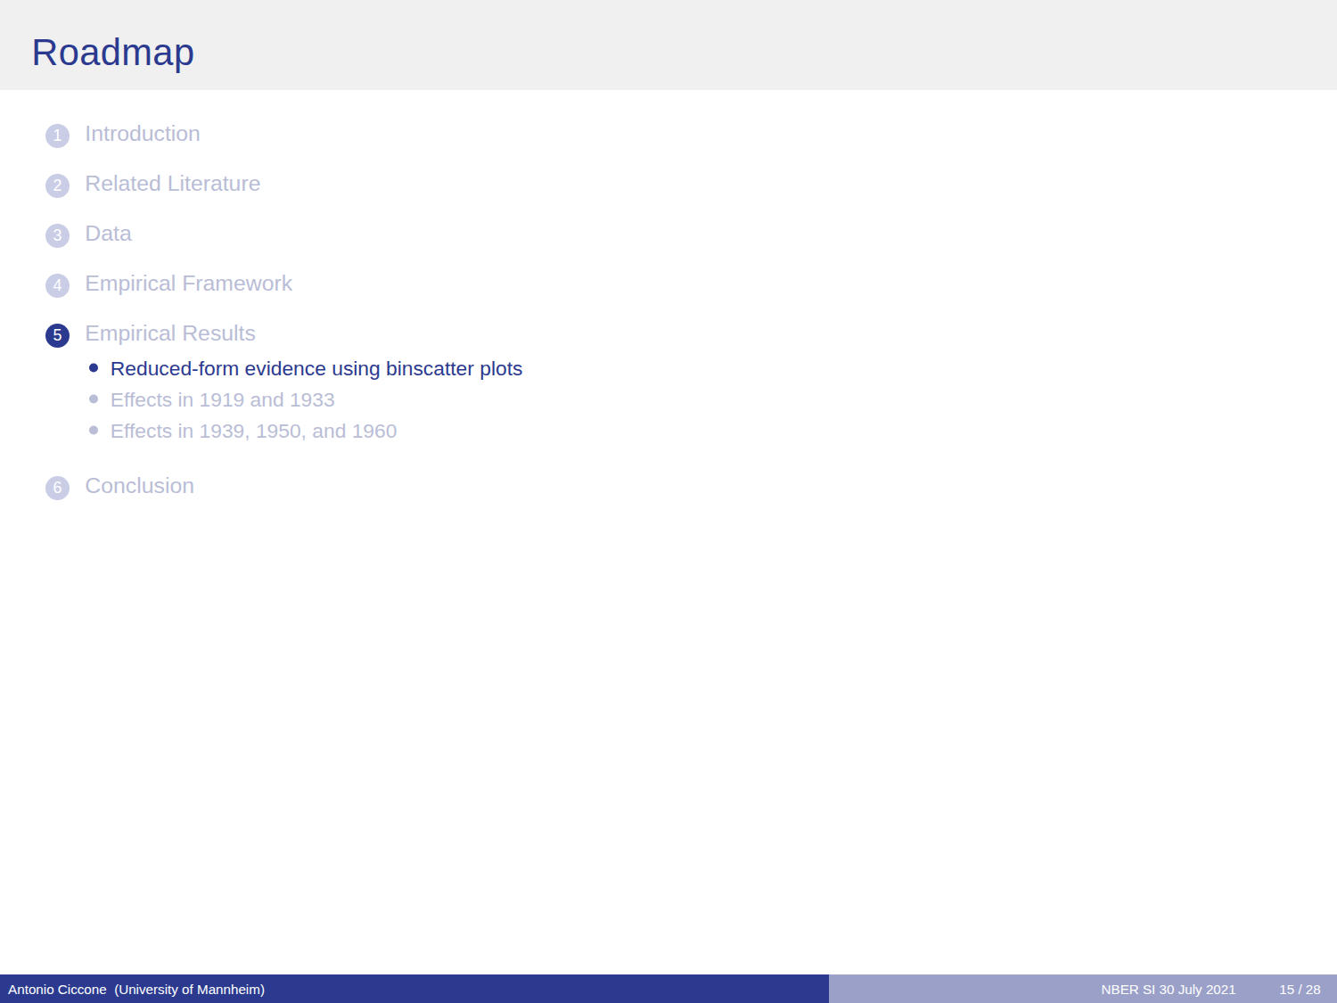Roadmap
1 Introduction
2 Related Literature
3 Data
4 Empirical Framework
5 Empirical Results
Reduced-form evidence using binscatter plots
Effects in 1919 and 1933
Effects in 1939, 1950, and 1960
6 Conclusion
Antonio Ciccone (University of Mannheim)
NBER SI 30 July 2021 15 / 28